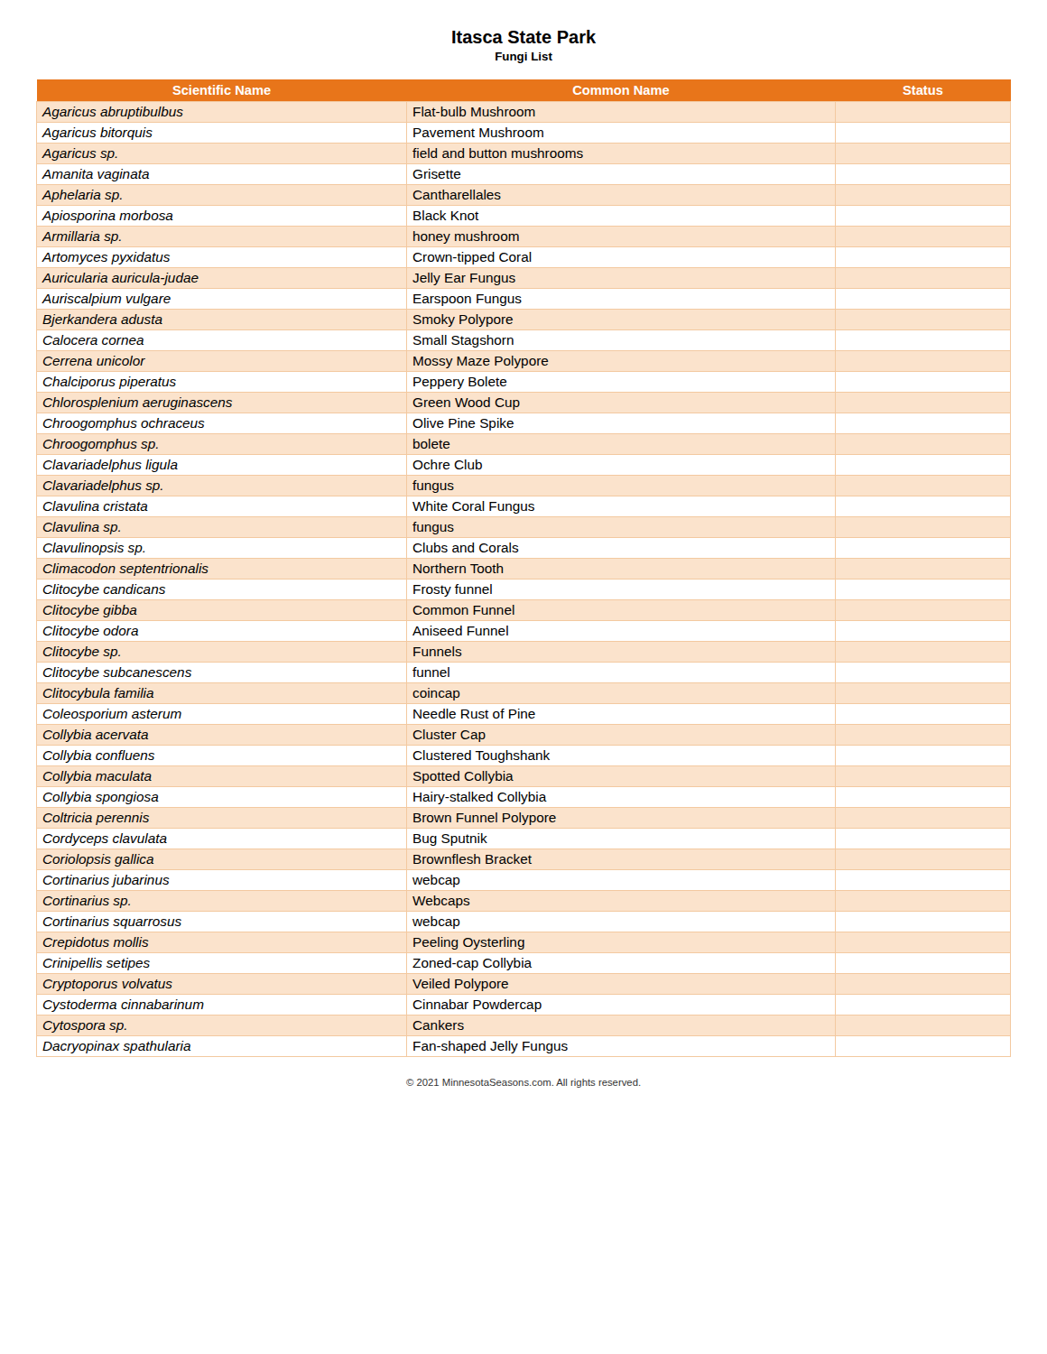Itasca State Park
Fungi List
| Scientific Name | Common Name | Status |
| --- | --- | --- |
| Agaricus abruptibulbus | Flat-bulb Mushroom | |
| Agaricus bitorquis | Pavement Mushroom | |
| Agaricus sp. | field and button mushrooms | |
| Amanita vaginata | Grisette | |
| Aphelaria sp. | Cantharellales | |
| Apiosporina morbosa | Black Knot | |
| Armillaria sp. | honey mushroom | |
| Artomyces pyxidatus | Crown-tipped Coral | |
| Auricularia auricula-judae | Jelly Ear Fungus | |
| Auriscalpium vulgare | Earspoon Fungus | |
| Bjerkandera adusta | Smoky Polypore | |
| Calocera cornea | Small Stagshorn | |
| Cerrena unicolor | Mossy Maze Polypore | |
| Chalciporus piperatus | Peppery Bolete | |
| Chlorosplenium aeruginascens | Green Wood Cup | |
| Chroogomphus ochraceus | Olive Pine Spike | |
| Chroogomphus sp. | bolete | |
| Clavariadelphus ligula | Ochre Club | |
| Clavariadelphus sp. | fungus | |
| Clavulina cristata | White Coral Fungus | |
| Clavulina sp. | fungus | |
| Clavulinopsis sp. | Clubs and Corals | |
| Climacodon septentrionalis | Northern Tooth | |
| Clitocybe candicans | Frosty funnel | |
| Clitocybe gibba | Common Funnel | |
| Clitocybe odora | Aniseed Funnel | |
| Clitocybe sp. | Funnels | |
| Clitocybe subcanescens | funnel | |
| Clitocybula familia | coincap | |
| Coleosporium asterum | Needle Rust of Pine | |
| Collybia acervata | Cluster Cap | |
| Collybia confluens | Clustered Toughshank | |
| Collybia maculata | Spotted Collybia | |
| Collybia spongiosa | Hairy-stalked Collybia | |
| Coltricia perennis | Brown Funnel Polypore | |
| Cordyceps clavulata | Bug Sputnik | |
| Coriolopsis gallica | Brownflesh Bracket | |
| Cortinarius jubarinus | webcap | |
| Cortinarius sp. | Webcaps | |
| Cortinarius squarrosus | webcap | |
| Crepidotus mollis | Peeling Oysterling | |
| Crinipellis setipes | Zoned-cap Collybia | |
| Cryptoporus volvatus | Veiled Polypore | |
| Cystoderma cinnabarinum | Cinnabar Powdercap | |
| Cytospora sp. | Cankers | |
| Dacryopinax spathularia | Fan-shaped Jelly Fungus | |
© 2021 MinnesotaSeasons.com. All rights reserved.